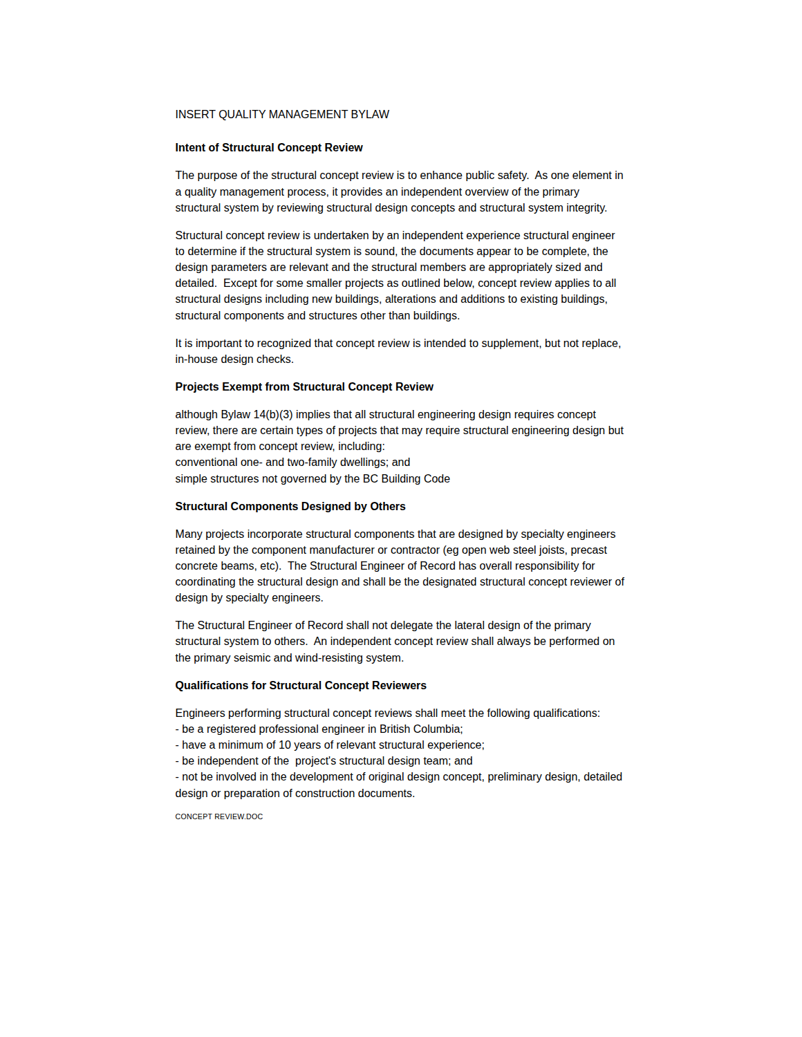INSERT QUALITY MANAGEMENT BYLAW
Intent of Structural Concept Review
The purpose of the structural concept review is to enhance public safety. As one element in a quality management process, it provides an independent overview of the primary structural system by reviewing structural design concepts and structural system integrity.
Structural concept review is undertaken by an independent experience structural engineer to determine if the structural system is sound, the documents appear to be complete, the design parameters are relevant and the structural members are appropriately sized and detailed. Except for some smaller projects as outlined below, concept review applies to all structural designs including new buildings, alterations and additions to existing buildings, structural components and structures other than buildings.
It is important to recognized that concept review is intended to supplement, but not replace, in-house design checks.
Projects Exempt from Structural Concept Review
although Bylaw 14(b)(3) implies that all structural engineering design requires concept review, there are certain types of projects that may require structural engineering design but are exempt from concept review, including:
conventional one- and two-family dwellings; and
simple structures not governed by the BC Building Code
Structural Components Designed by Others
Many projects incorporate structural components that are designed by specialty engineers retained by the component manufacturer or contractor (eg open web steel joists, precast concrete beams, etc). The Structural Engineer of Record has overall responsibility for coordinating the structural design and shall be the designated structural concept reviewer of design by specialty engineers.
The Structural Engineer of Record shall not delegate the lateral design of the primary structural system to others. An independent concept review shall always be performed on the primary seismic and wind-resisting system.
Qualifications for Structural Concept Reviewers
Engineers performing structural concept reviews shall meet the following qualifications:
- be a registered professional engineer in British Columbia;
- have a minimum of 10 years of relevant structural experience;
- be independent of the project's structural design team; and
- not be involved in the development of original design concept, preliminary design, detailed design or preparation of construction documents.
CONCEPT REVIEW.DOC